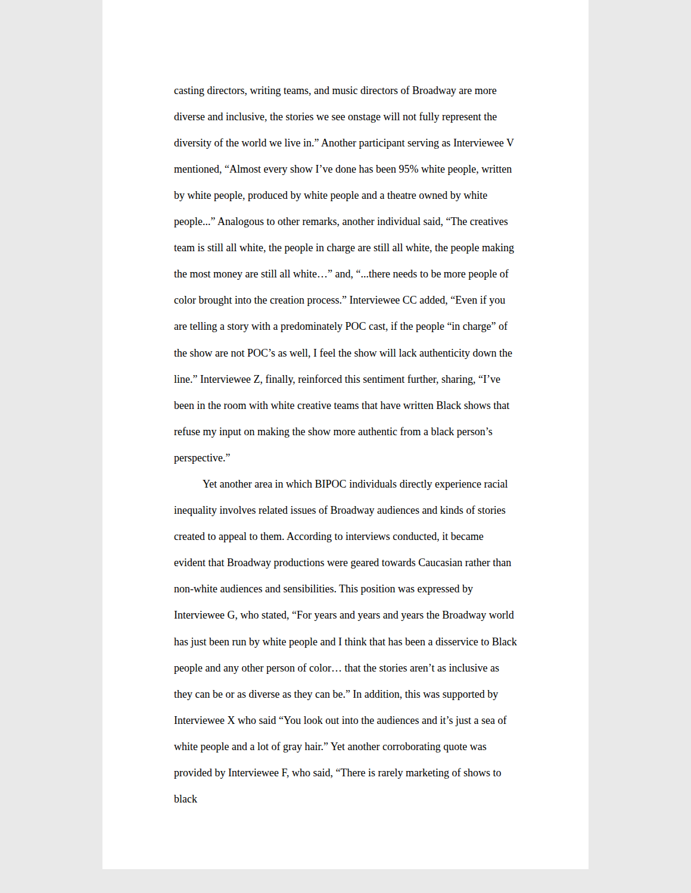casting directors, writing teams, and music directors of Broadway are more diverse and inclusive, the stories we see onstage will not fully represent the diversity of the world we live in.” Another participant serving as Interviewee V mentioned, “Almost every show I’ve done has been 95% white people, written by white people, produced by white people and a theatre owned by white people...” Analogous to other remarks, another individual said, “The creatives team is still all white, the people in charge are still all white, the people making the most money are still all white…” and, “...there needs to be more people of color brought into the creation process.” Interviewee CC added, “Even if you are telling a story with a predominately POC cast, if the people “in charge” of the show are not POC’s as well, I feel the show will lack authenticity down the line.” Interviewee Z, finally, reinforced this sentiment further, sharing, “I’ve been in the room with white creative teams that have written Black shows that refuse my input on making the show more authentic from a black person’s perspective.”
Yet another area in which BIPOC individuals directly experience racial inequality involves related issues of Broadway audiences and kinds of stories created to appeal to them. According to interviews conducted, it became evident that Broadway productions were geared towards Caucasian rather than non-white audiences and sensibilities. This position was expressed by Interviewee G, who stated, “For years and years and years the Broadway world has just been run by white people and I think that has been a disservice to Black people and any other person of color… that the stories aren’t as inclusive as they can be or as diverse as they can be.” In addition, this was supported by Interviewee X who said “You look out into the audiences and it’s just a sea of white people and a lot of gray hair.” Yet another corroborating quote was provided by Interviewee F, who said, “There is rarely marketing of shows to black